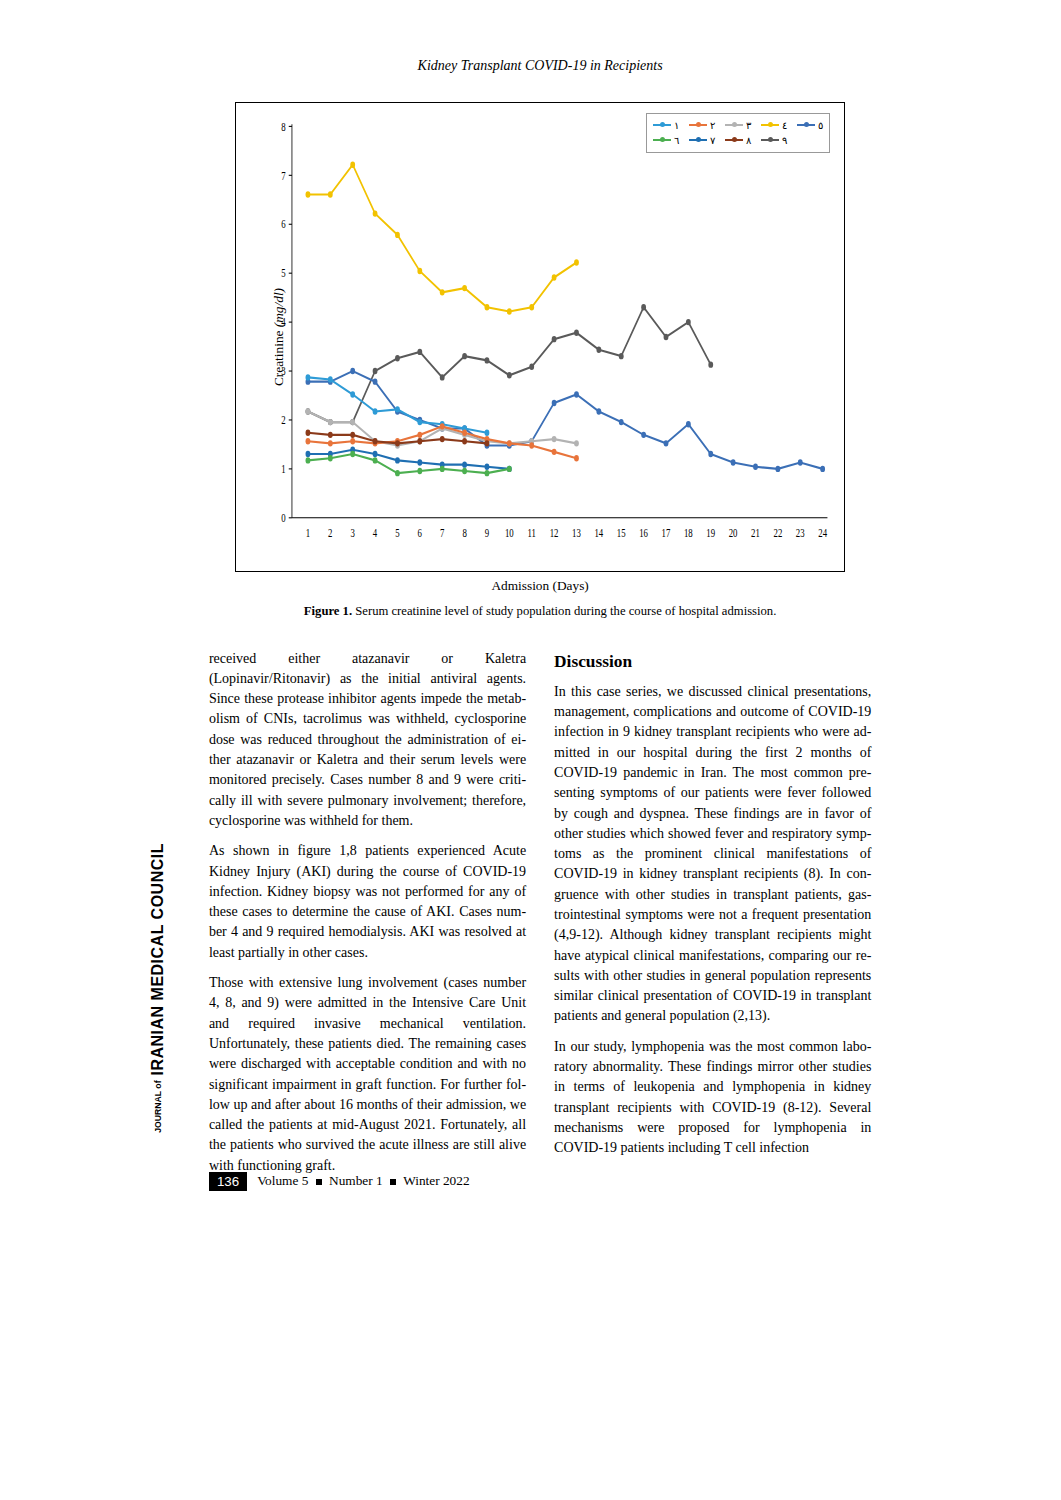Kidney Transplant COVID-19 in Recipients
Creatinine (mg/dl)
١ ٢ ٣ ٤ ٥
٦ ٧ ٨ ٩
0 1 2 3 4 5 6 7 8 1 2 3 4 5 6 7 8 9 10 11 12 13 14 15 16 17 18 19 20 21 22 23 24
Admission (Days)
Figure 1. Serum creatinine level of study population during the course of hospital admission.
received either atazanavir or Kaletra (Lopinavir/Ritonavir) as the initial antiviral agents. Since these protease inhibitor agents impede the metabolism of CNIs, tacrolimus was withheld, cyclosporine dose was reduced throughout the administration of either atazanavir or Kaletra and their serum levels were monitored precisely. Cases number 8 and 9 were critically ill with severe pulmonary involvement; therefore, cyclosporine was withheld for them.
As shown in figure 1,8 patients experienced Acute Kidney Injury (AKI) during the course of COVID-19 infection. Kidney biopsy was not performed for any of these cases to determine the cause of AKI. Cases number 4 and 9 required hemodialysis. AKI was resolved at least partially in other cases.
Those with extensive lung involvement (cases number 4, 8, and 9) were admitted in the Intensive Care Unit and required invasive mechanical ventilation. Unfortunately, these patients died. The remaining cases were discharged with acceptable condition and with no significant impairment in graft function. For further follow up and after about 16 months of their admission, we called the patients at mid-August 2021. Fortunately, all the patients who survived the acute illness are still alive with functioning graft.
Discussion
In this case series, we discussed clinical presentations, management, complications and outcome of COVID-19 infection in 9 kidney transplant recipients who were admitted in our hospital during the first 2 months of COVID-19 pandemic in Iran. The most common presenting symptoms of our patients were fever followed by cough and dyspnea. These findings are in favor of other studies which showed fever and respiratory symptoms as the prominent clinical manifestations of COVID-19 in kidney transplant recipients (8). In congruence with other studies in transplant patients, gastrointestinal symptoms were not a frequent presentation (4,9-12). Although kidney transplant recipients might have atypical clinical manifestations, comparing our results with other studies in general population represents similar clinical presentation of COVID-19 in transplant patients and general population (2,13).
In our study, lymphopenia was the most common laboratory abnormality. These findings mirror other studies in terms of leukopenia and lymphopenia in kidney transplant recipients with COVID-19 (8-12). Several mechanisms were proposed for lymphopenia in COVID-19 patients including T cell infection
JOURNAL of IRANIAN MEDICAL COUNCIL
136 Volume 5 Number 1 Winter 2022